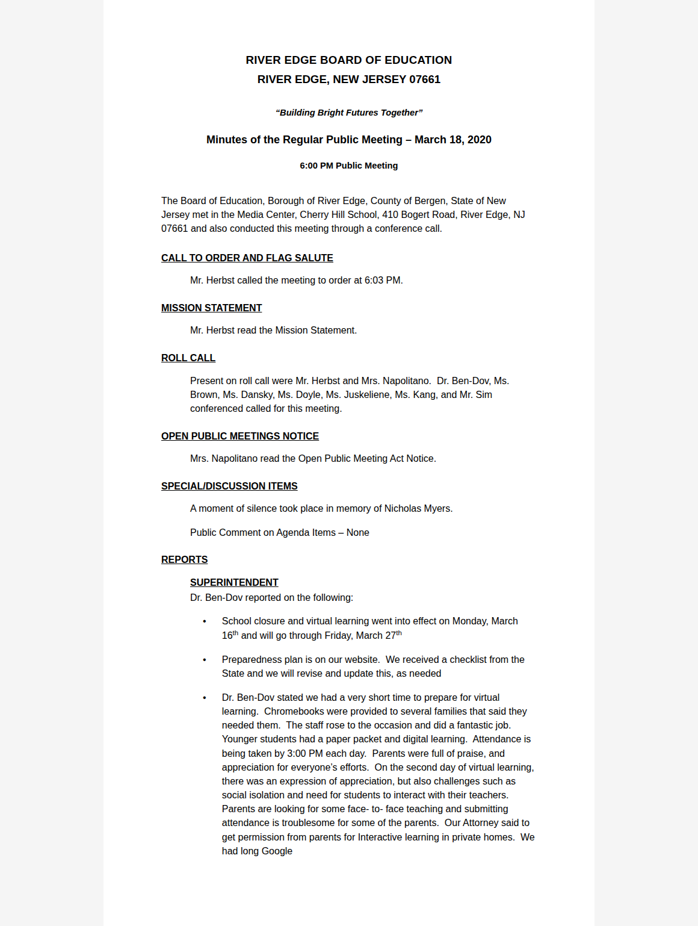RIVER EDGE BOARD OF EDUCATION
RIVER EDGE, NEW JERSEY 07661
“Building Bright Futures Together”
Minutes of the Regular Public Meeting – March 18, 2020
6:00 PM Public Meeting
The Board of Education, Borough of River Edge, County of Bergen, State of New Jersey met in the Media Center, Cherry Hill School, 410 Bogert Road, River Edge, NJ 07661 and also conducted this meeting through a conference call.
Call to Order and Flag Salute
Mr. Herbst called the meeting to order at 6:03 PM.
Mission Statement
Mr. Herbst read the Mission Statement.
Roll Call
Present on roll call were Mr. Herbst and Mrs. Napolitano. Dr. Ben-Dov, Ms. Brown, Ms. Dansky, Ms. Doyle, Ms. Juskeliene, Ms. Kang, and Mr. Sim conferenced called for this meeting.
Open Public Meetings Notice
Mrs. Napolitano read the Open Public Meeting Act Notice.
Special/Discussion Items
A moment of silence took place in memory of Nicholas Myers.
Public Comment on Agenda Items – None
Reports
Superintendent
Dr. Ben-Dov reported on the following:
School closure and virtual learning went into effect on Monday, March 16th and will go through Friday, March 27th
Preparedness plan is on our website. We received a checklist from the State and we will revise and update this, as needed
Dr. Ben-Dov stated we had a very short time to prepare for virtual learning. Chromebooks were provided to several families that said they needed them. The staff rose to the occasion and did a fantastic job. Younger students had a paper packet and digital learning. Attendance is being taken by 3:00 PM each day. Parents were full of praise, and appreciation for everyone’s efforts. On the second day of virtual learning, there was an expression of appreciation, but also challenges such as social isolation and need for students to interact with their teachers. Parents are looking for some face- to- face teaching and submitting attendance is troublesome for some of the parents. Our Attorney said to get permission from parents for Interactive learning in private homes. We had long Google